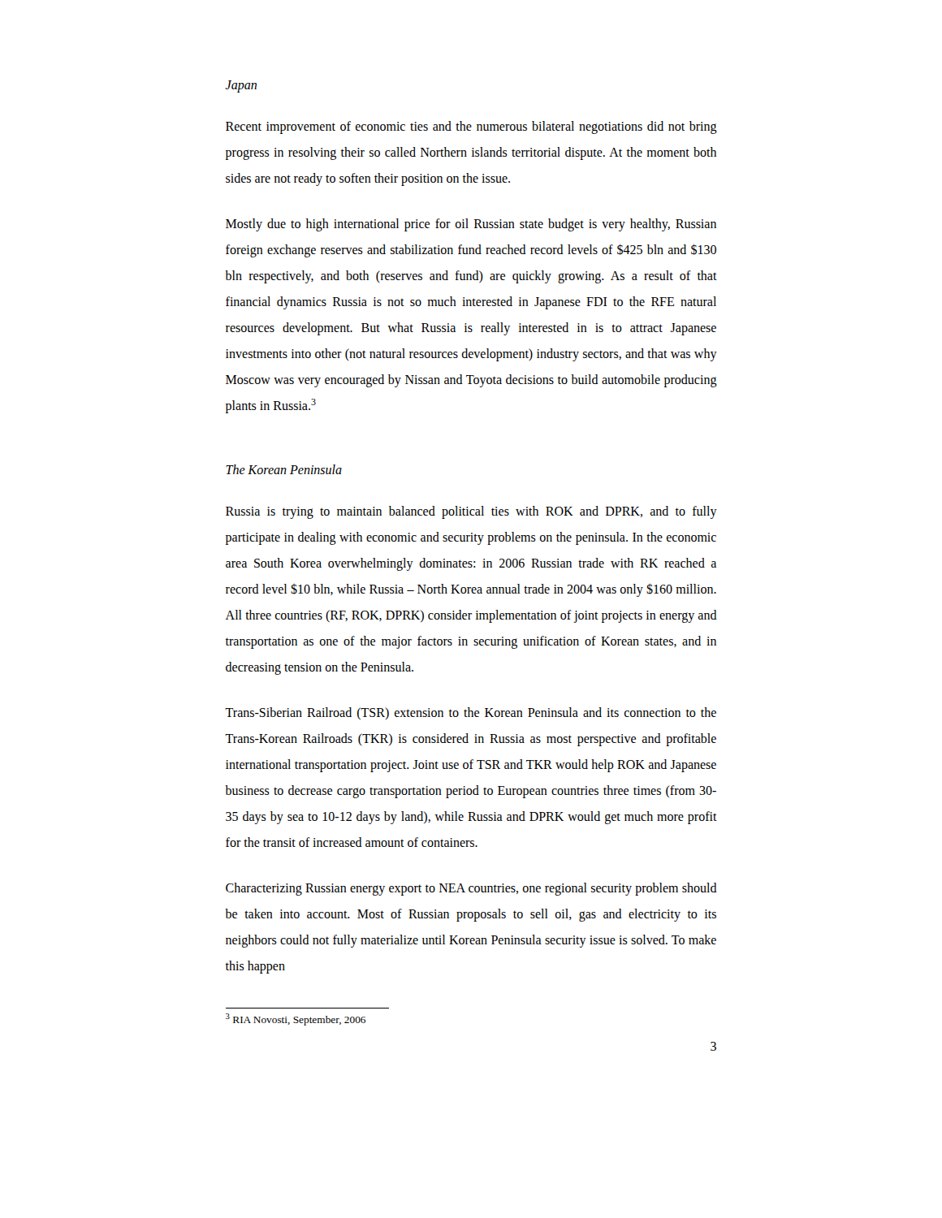Japan
Recent improvement of economic ties and the numerous bilateral negotiations did not bring progress in resolving their so called Northern islands territorial dispute. At the moment both sides are not ready to soften their position on the issue.
Mostly due to high international price for oil Russian state budget is very healthy, Russian foreign exchange reserves and stabilization fund reached record levels of $425 bln and $130 bln respectively, and both (reserves and fund) are quickly growing. As a result of that financial dynamics Russia is not so much interested in Japanese FDI to the RFE natural resources development. But what Russia is really interested in is to attract Japanese investments into other (not natural resources development) industry sectors, and that was why Moscow was very encouraged by Nissan and Toyota decisions to build automobile producing plants in Russia.3
The Korean Peninsula
Russia is trying to maintain balanced political ties with ROK and DPRK, and to fully participate in dealing with economic and security problems on the peninsula. In the economic area South Korea overwhelmingly dominates: in 2006 Russian trade with RK reached a record level $10 bln, while Russia – North Korea annual trade in 2004 was only $160 million. All three countries (RF, ROK, DPRK) consider implementation of joint projects in energy and transportation as one of the major factors in securing unification of Korean states, and in decreasing tension on the Peninsula.
Trans-Siberian Railroad (TSR) extension to the Korean Peninsula and its connection to the Trans-Korean Railroads (TKR) is considered in Russia as most perspective and profitable international transportation project. Joint use of TSR and TKR would help ROK and Japanese business to decrease cargo transportation period to European countries three times (from 30-35 days by sea to 10-12 days by land), while Russia and DPRK would get much more profit for the transit of increased amount of containers.
Characterizing Russian energy export to NEA countries, one regional security problem should be taken into account. Most of Russian proposals to sell oil, gas and electricity to its neighbors could not fully materialize until Korean Peninsula security issue is solved. To make this happen
3 RIA Novosti, September, 2006
3